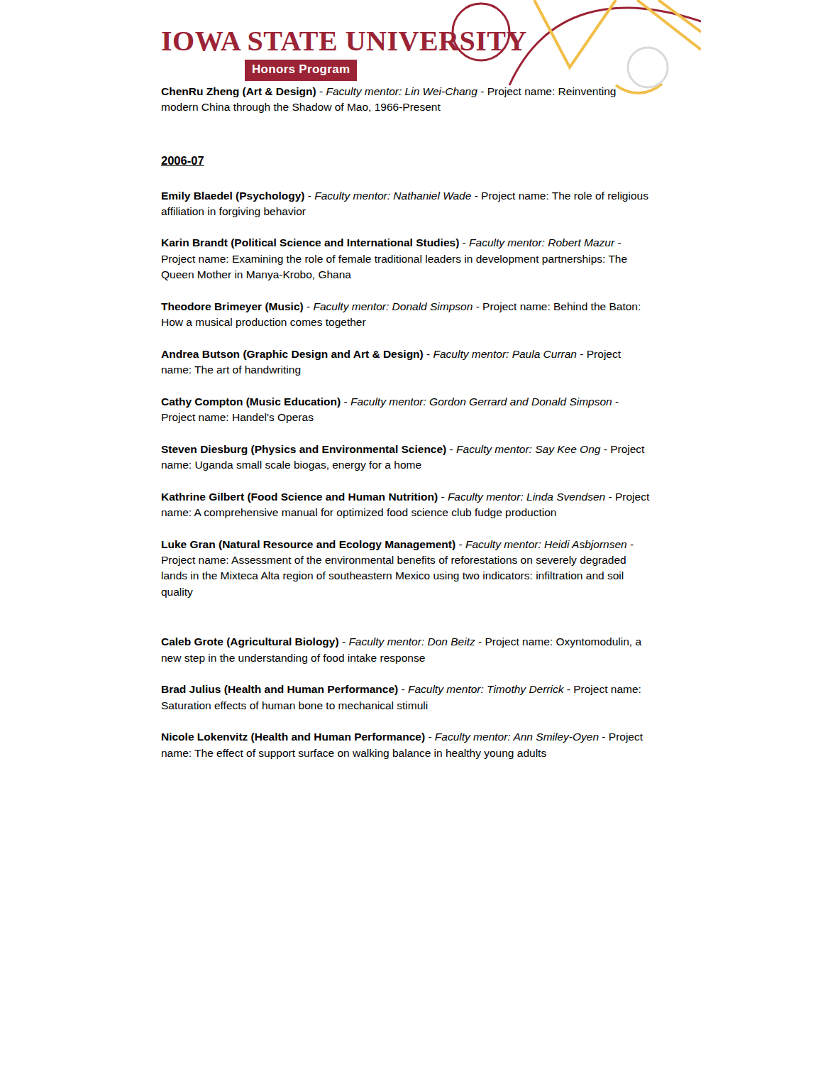IOWA STATE UNIVERSITY
Honors Program
ChenRu Zheng (Art & Design) - Faculty mentor: Lin Wei-Chang - Project name: Reinventing modern China through the Shadow of Mao, 1966-Present
2006-07
Emily Blaedel (Psychology) - Faculty mentor: Nathaniel Wade - Project name: The role of religious affiliation in forgiving behavior
Karin Brandt (Political Science and International Studies) - Faculty mentor: Robert Mazur - Project name: Examining the role of female traditional leaders in development partnerships: The Queen Mother in Manya-Krobo, Ghana
Theodore Brimeyer (Music) - Faculty mentor: Donald Simpson - Project name: Behind the Baton: How a musical production comes together
Andrea Butson (Graphic Design and Art & Design) - Faculty mentor: Paula Curran - Project name: The art of handwriting
Cathy Compton (Music Education) - Faculty mentor: Gordon Gerrard and Donald Simpson - Project name: Handel's Operas
Steven Diesburg (Physics and Environmental Science) - Faculty mentor: Say Kee Ong - Project name: Uganda small scale biogas, energy for a home
Kathrine Gilbert (Food Science and Human Nutrition) - Faculty mentor: Linda Svendsen - Project name: A comprehensive manual for optimized food science club fudge production
Luke Gran (Natural Resource and Ecology Management) - Faculty mentor: Heidi Asbjornsen - Project name: Assessment of the environmental benefits of reforestations on severely degraded lands in the Mixteca Alta region of southeastern Mexico using two indicators: infiltration and soil quality
Caleb Grote (Agricultural Biology) - Faculty mentor: Don Beitz - Project name: Oxyntomodulin, a new step in the understanding of food intake response
Brad Julius (Health and Human Performance) - Faculty mentor: Timothy Derrick - Project name: Saturation effects of human bone to mechanical stimuli
Nicole Lokenvitz (Health and Human Performance) - Faculty mentor: Ann Smiley-Oyen - Project name: The effect of support surface on walking balance in healthy young adults